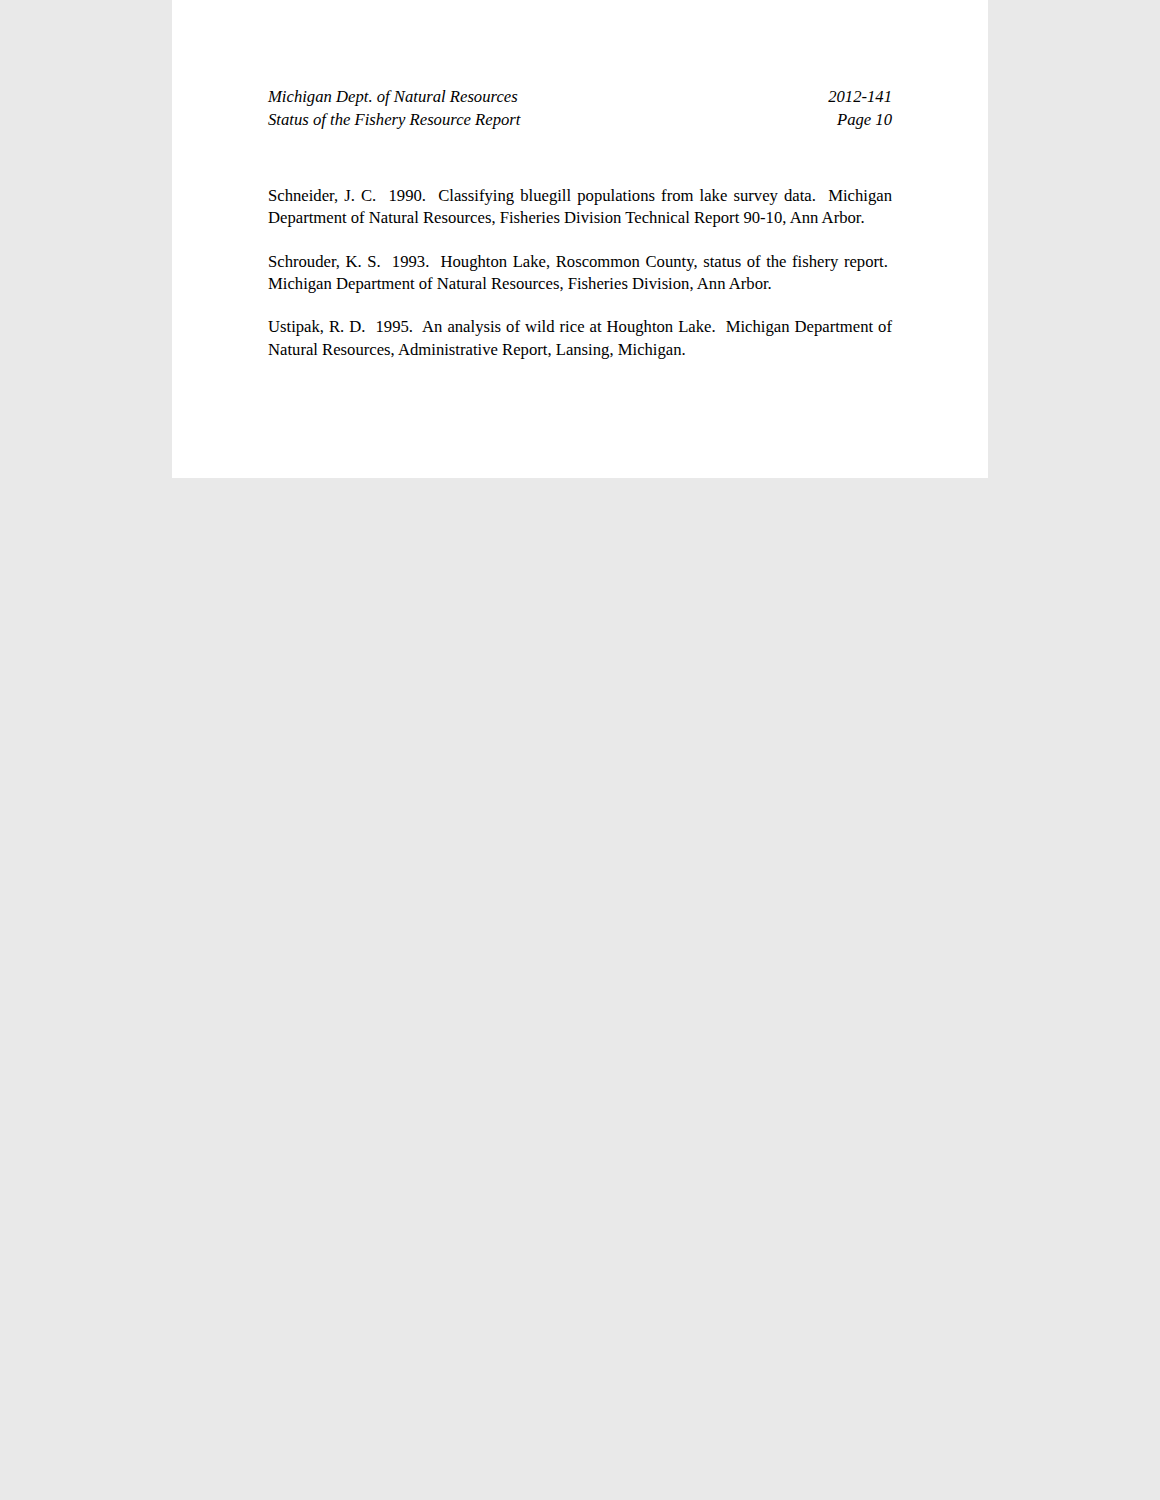Michigan Dept. of Natural Resources Status of the Fishery Resource Report
2012-141 Page 10
Schneider, J. C. 1990. Classifying bluegill populations from lake survey data. Michigan Department of Natural Resources, Fisheries Division Technical Report 90-10, Ann Arbor.
Schrouder, K. S. 1993. Houghton Lake, Roscommon County, status of the fishery report. Michigan Department of Natural Resources, Fisheries Division, Ann Arbor.
Ustipak, R. D. 1995. An analysis of wild rice at Houghton Lake. Michigan Department of Natural Resources, Administrative Report, Lansing, Michigan.